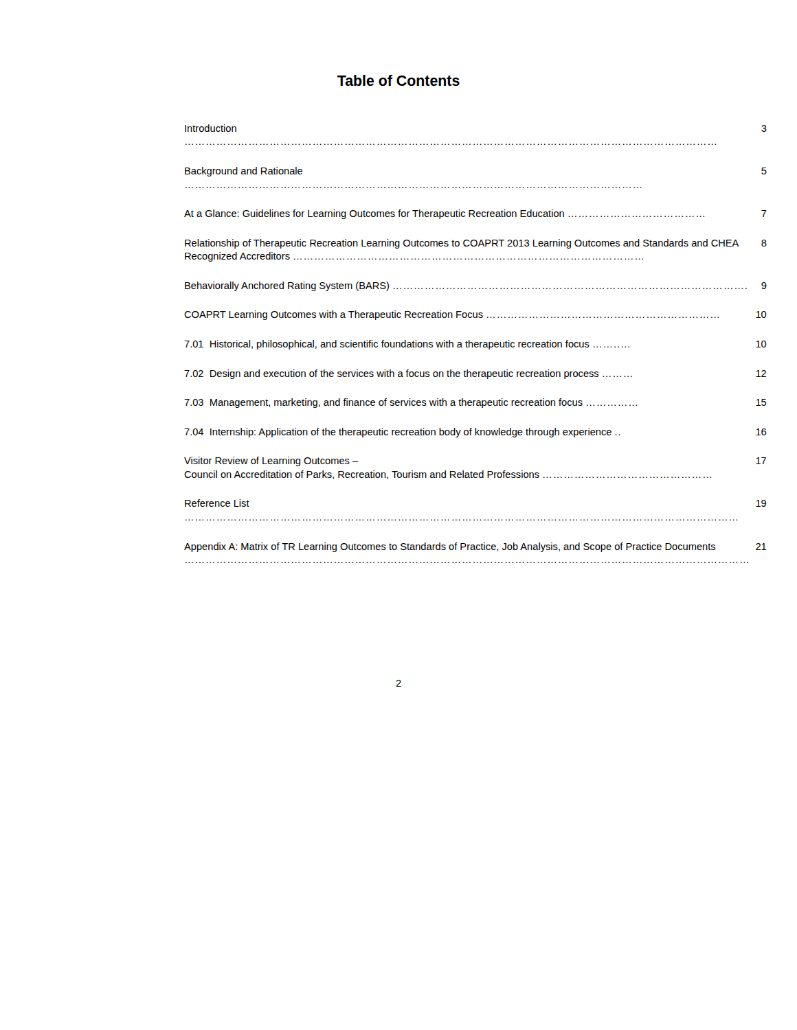Table of Contents
| Introduction …………………………………………………………………………………………………………………………………… | 3 |
| Background and Rationale ………………………………………………………………………………………………………………… | 5 |
| At a Glance: Guidelines for Learning Outcomes for Therapeutic Recreation Education ………………………………… | 7 |
| Relationship of Therapeutic Recreation Learning Outcomes to COAPRT 2013 Learning Outcomes and Standards and CHEA Recognized Accreditors ……………………………………………………………………………………… | 8 |
| Behaviorally Anchored Rating System (BARS) ………………………………………………………………………………………. | 9 |
| COAPRT Learning Outcomes with a Therapeutic Recreation Focus ………………………………………………………… | 10 |
| 7.01 Historical, philosophical, and scientific foundations with a therapeutic recreation focus ……..… | 10 |
| 7.02 Design and execution of the services with a focus on the therapeutic recreation process ……… | 12 |
| 7.03 Management, marketing, and finance of services with a therapeutic recreation focus …………… | 15 |
| 7.04 Internship: Application of the therapeutic recreation body of knowledge through experience .. | 16 |
| Visitor Review of Learning Outcomes – Council on Accreditation of Parks, Recreation, Tourism and Related Professions ………………………………………… | 17 |
| Reference List ………………………………………………………………………………………………………………………………………… | 19 |
| Appendix A: Matrix of TR Learning Outcomes to Standards of Practice, Job Analysis, and Scope of Practice Documents …………………………………………………………………………………………………………………………………………… | 21 |
2